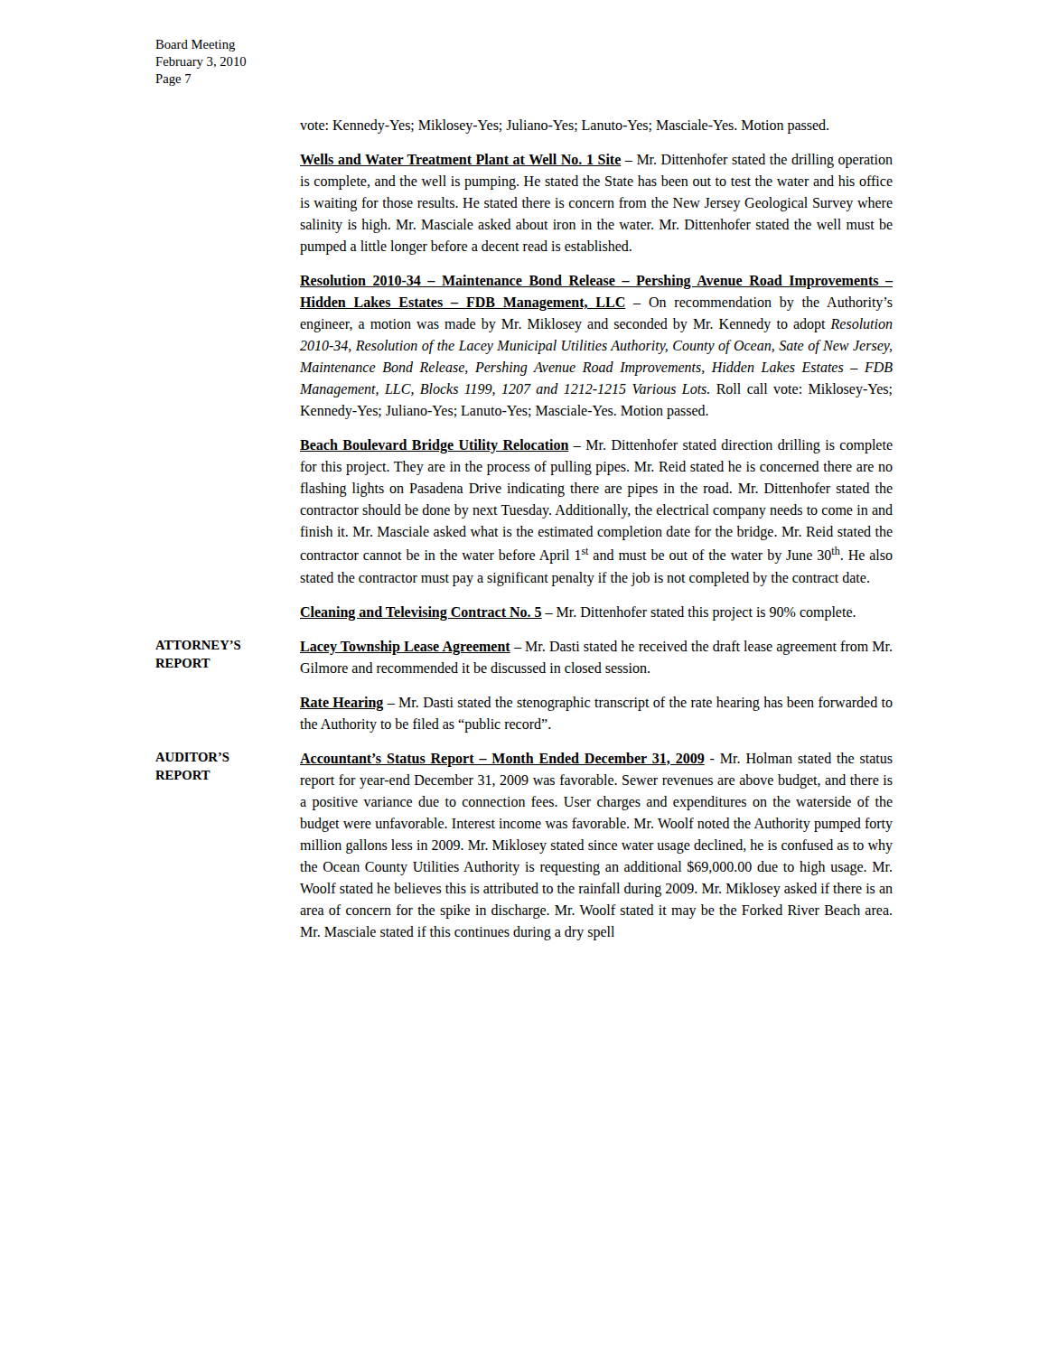Board Meeting
February 3, 2010
Page 7
vote: Kennedy-Yes; Miklosey-Yes; Juliano-Yes; Lanuto-Yes; Masciale-Yes. Motion passed.
Wells and Water Treatment Plant at Well No. 1 Site – Mr. Dittenhofer stated the drilling operation is complete, and the well is pumping. He stated the State has been out to test the water and his office is waiting for those results. He stated there is concern from the New Jersey Geological Survey where salinity is high. Mr. Masciale asked about iron in the water. Mr. Dittenhofer stated the well must be pumped a little longer before a decent read is established.
Resolution 2010-34 – Maintenance Bond Release – Pershing Avenue Road Improvements – Hidden Lakes Estates – FDB Management, LLC – On recommendation by the Authority’s engineer, a motion was made by Mr. Miklosey and seconded by Mr. Kennedy to adopt Resolution 2010-34, Resolution of the Lacey Municipal Utilities Authority, County of Ocean, Sate of New Jersey, Maintenance Bond Release, Pershing Avenue Road Improvements, Hidden Lakes Estates – FDB Management, LLC, Blocks 1199, 1207 and 1212-1215 Various Lots. Roll call vote: Miklosey-Yes; Kennedy-Yes; Juliano-Yes; Lanuto-Yes; Masciale-Yes. Motion passed.
Beach Boulevard Bridge Utility Relocation – Mr. Dittenhofer stated direction drilling is complete for this project. They are in the process of pulling pipes. Mr. Reid stated he is concerned there are no flashing lights on Pasadena Drive indicating there are pipes in the road. Mr. Dittenhofer stated the contractor should be done by next Tuesday. Additionally, the electrical company needs to come in and finish it. Mr. Masciale asked what is the estimated completion date for the bridge. Mr. Reid stated the contractor cannot be in the water before April 1st and must be out of the water by June 30th. He also stated the contractor must pay a significant penalty if the job is not completed by the contract date.
Cleaning and Televising Contract No. 5 – Mr. Dittenhofer stated this project is 90% complete.
ATTORNEY’S
REPORT
Lacey Township Lease Agreement – Mr. Dasti stated he received the draft lease agreement from Mr. Gilmore and recommended it be discussed in closed session.
Rate Hearing – Mr. Dasti stated the stenographic transcript of the rate hearing has been forwarded to the Authority to be filed as “public record”.
AUDITOR’S
REPORT
Accountant’s Status Report – Month Ended December 31, 2009 - Mr. Holman stated the status report for year-end December 31, 2009 was favorable. Sewer revenues are above budget, and there is a positive variance due to connection fees. User charges and expenditures on the waterside of the budget were unfavorable. Interest income was favorable. Mr. Woolf noted the Authority pumped forty million gallons less in 2009. Mr. Miklosey stated since water usage declined, he is confused as to why the Ocean County Utilities Authority is requesting an additional $69,000.00 due to high usage. Mr. Woolf stated he believes this is attributed to the rainfall during 2009. Mr. Miklosey asked if there is an area of concern for the spike in discharge. Mr. Woolf stated it may be the Forked River Beach area. Mr. Masciale stated if this continues during a dry spell